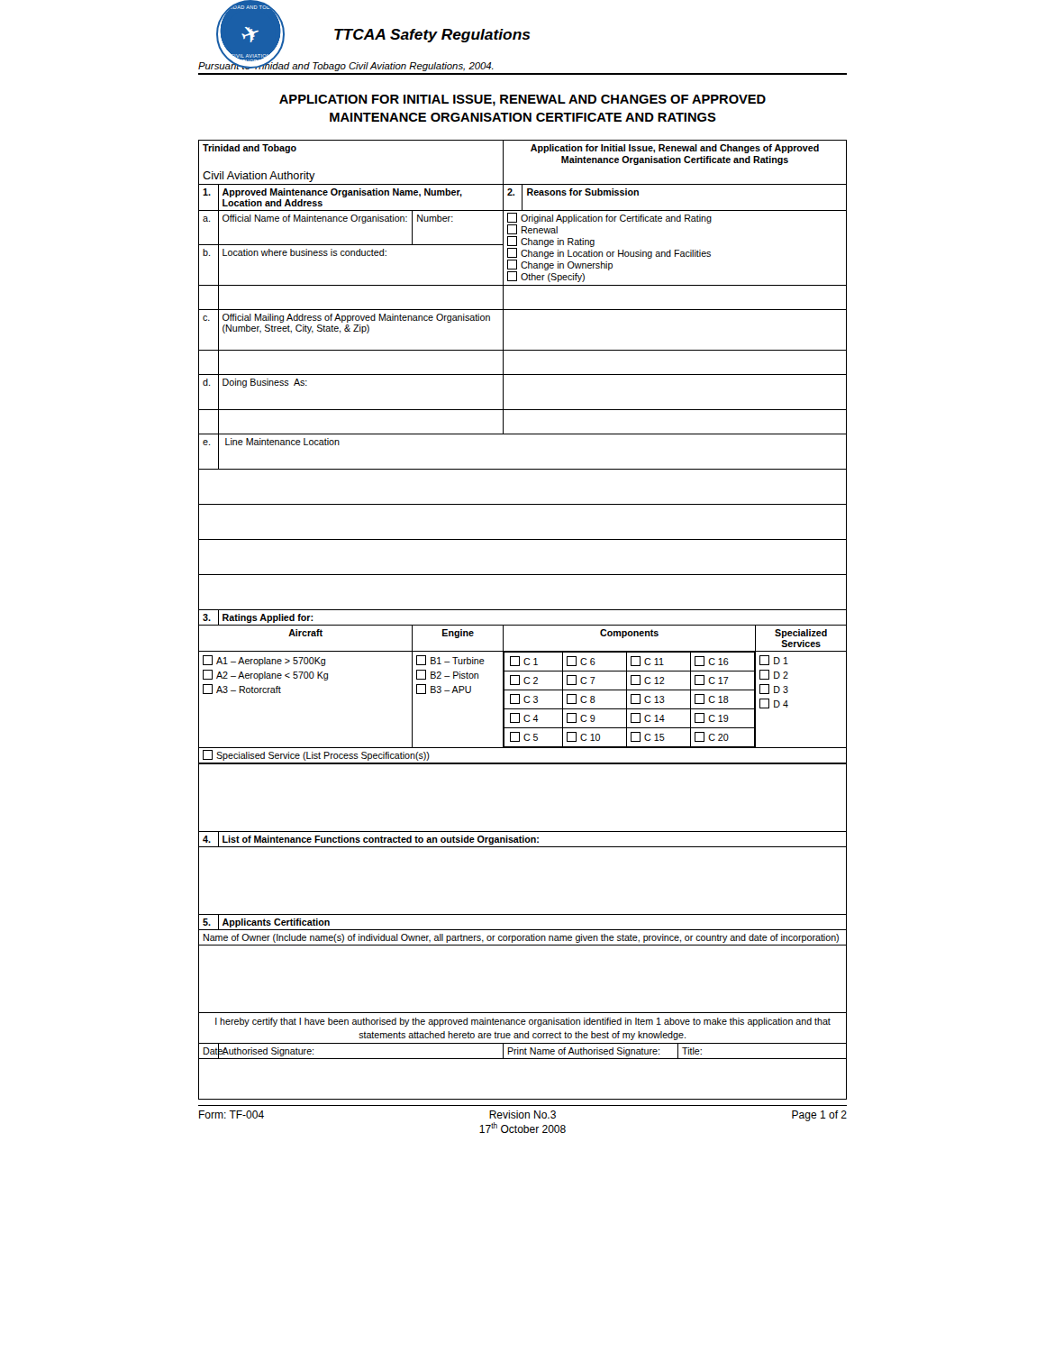✈
TRINIDAD AND TOBAGO CIVIL AVIATION AUTHORITY
TTCAA Safety Regulations
Pursuant to Trinidad and Tobago Civil Aviation Regulations, 2004.
Application for Initial Issue, Renewal and Changes of Approved
Maintenance Organisation Certificate and Ratings
| Trinidad and Tobago Civil Aviation Authority | Application for Initial Issue, Renewal and Changes of Approved Maintenance Organisation Certificate and Ratings |
| 1. | Approved Maintenance Organisation Name, Number, Location and Address | 2. | Reasons for Submission |
| a. | Official Name of Maintenance Organisation: | Number: | Original Application for Certificate and Rating Renewal Change in Rating Change in Location or Housing and Facilities Change in Ownership Other (Specify) |
| b. | Location where business is conducted: |
| c. | Official Mailing Address of Approved Maintenance Organisation (Number, Street, City, State, & Zip) | |
| d. | Doing Business As: | |
| e. | Line Maintenance Location |
| 3. | Ratings Applied for: |
| Aircraft | Engine | Components | Specialized Services |
| A1 – Aeroplane > 5700Kg A2 – Aeroplane < 5700 Kg A3 – Rotorcraft | B1 – Turbine B2 – Piston B3 – APU | / C 1 / C 6 / C 11 / C 16 / / C 2 / C 7 / C 12 / C 17 / / C 3 / C 8 / C 13 / C 18 / / C 4 / C 9 / C 14 / C 19 / / C 5 / C 10 / C 15 / C 20 / | D 1 D 2 D 3 D 4 |
| Specialised Service (List Process Specification(s)) |
| 4. | List of Maintenance Functions contracted to an outside Organisation: |
| 5. | Applicants Certification |
| Name of Owner (Include name(s) of individual Owner, all partners, or corporation name given the state, province, or country and date of incorporation) |
| I hereby certify that I have been authorised by the approved maintenance organisation identified in Item 1 above to make this application and that statements attached hereto are true and correct to the best of my knowledge. |
| Date: | Authorised Signature: | Print Name of Authorised Signature: | Title: |
Form: TF-004
Revision No.3
17th October 2008
Page 1 of 2